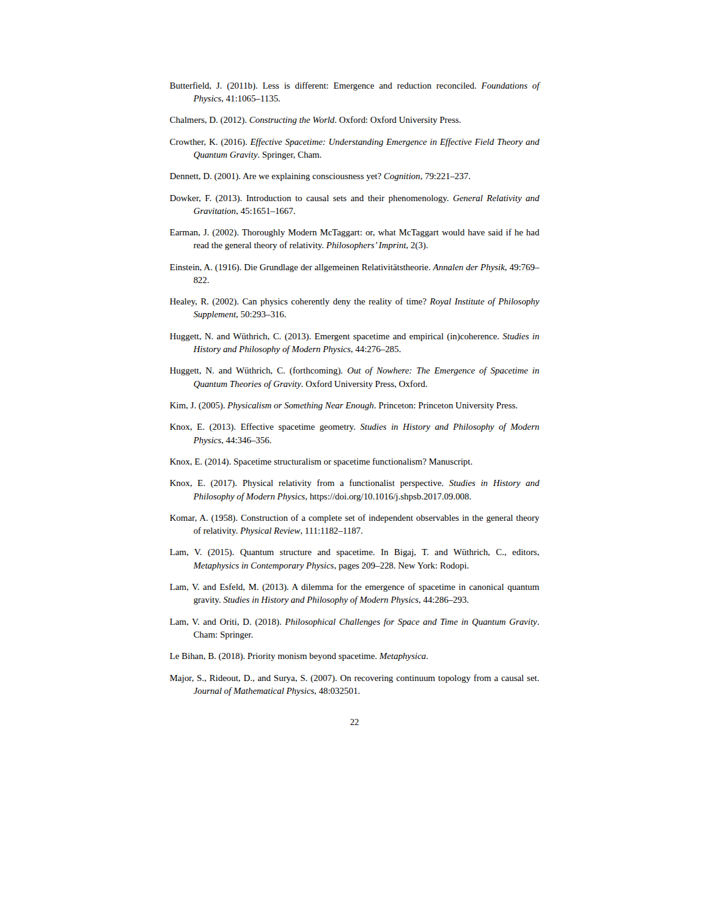Butterfield, J. (2011b). Less is different: Emergence and reduction reconciled. Foundations of Physics, 41:1065–1135.
Chalmers, D. (2012). Constructing the World. Oxford: Oxford University Press.
Crowther, K. (2016). Effective Spacetime: Understanding Emergence in Effective Field Theory and Quantum Gravity. Springer, Cham.
Dennett, D. (2001). Are we explaining consciousness yet? Cognition, 79:221–237.
Dowker, F. (2013). Introduction to causal sets and their phenomenology. General Relativity and Gravitation, 45:1651–1667.
Earman, J. (2002). Thoroughly Modern McTaggart: or, what McTaggart would have said if he had read the general theory of relativity. Philosophers’ Imprint, 2(3).
Einstein, A. (1916). Die Grundlage der allgemeinen Relativitätstheorie. Annalen der Physik, 49:769–822.
Healey, R. (2002). Can physics coherently deny the reality of time? Royal Institute of Philosophy Supplement, 50:293–316.
Huggett, N. and Wüthrich, C. (2013). Emergent spacetime and empirical (in)coherence. Studies in History and Philosophy of Modern Physics, 44:276–285.
Huggett, N. and Wüthrich, C. (forthcoming). Out of Nowhere: The Emergence of Spacetime in Quantum Theories of Gravity. Oxford University Press, Oxford.
Kim, J. (2005). Physicalism or Something Near Enough. Princeton: Princeton University Press.
Knox, E. (2013). Effective spacetime geometry. Studies in History and Philosophy of Modern Physics, 44:346–356.
Knox, E. (2014). Spacetime structuralism or spacetime functionalism? Manuscript.
Knox, E. (2017). Physical relativity from a functionalist perspective. Studies in History and Philosophy of Modern Physics, https://doi.org/10.1016/j.shpsb.2017.09.008.
Komar, A. (1958). Construction of a complete set of independent observables in the general theory of relativity. Physical Review, 111:1182–1187.
Lam, V. (2015). Quantum structure and spacetime. In Bigaj, T. and Wüthrich, C., editors, Metaphysics in Contemporary Physics, pages 209–228. New York: Rodopi.
Lam, V. and Esfeld, M. (2013). A dilemma for the emergence of spacetime in canonical quantum gravity. Studies in History and Philosophy of Modern Physics, 44:286–293.
Lam, V. and Oriti, D. (2018). Philosophical Challenges for Space and Time in Quantum Gravity. Cham: Springer.
Le Bihan, B. (2018). Priority monism beyond spacetime. Metaphysica.
Major, S., Rideout, D., and Surya, S. (2007). On recovering continuum topology from a causal set. Journal of Mathematical Physics, 48:032501.
22